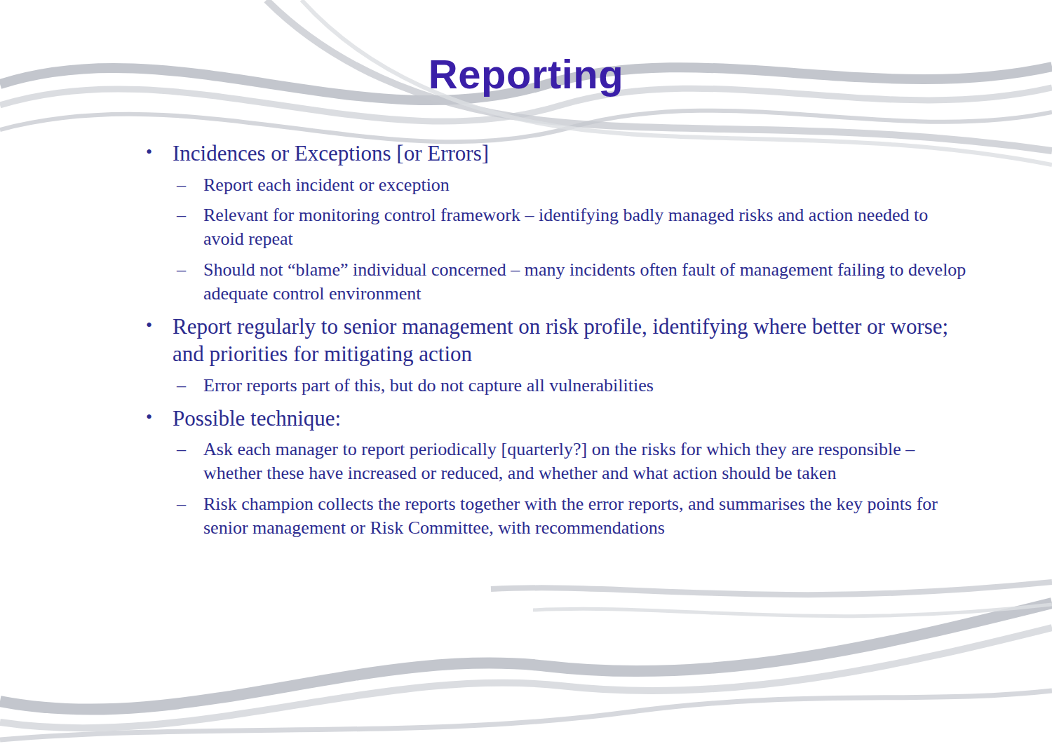Reporting
Incidences or Exceptions [or Errors]
Report each incident or exception
Relevant for monitoring control framework – identifying badly managed risks and action needed to avoid repeat
Should not “blame” individual concerned – many incidents often fault of management failing to develop adequate control environment
Report regularly to senior management on risk profile, identifying where better or worse; and priorities for mitigating action
Error reports part of this, but do not capture all vulnerabilities
Possible technique:
Ask each manager to report periodically [quarterly?] on the risks for which they are responsible – whether these have increased or reduced, and whether and what action should be taken
Risk champion collects the reports together with the error reports, and summarises the key points for senior management or Risk Committee, with recommendations